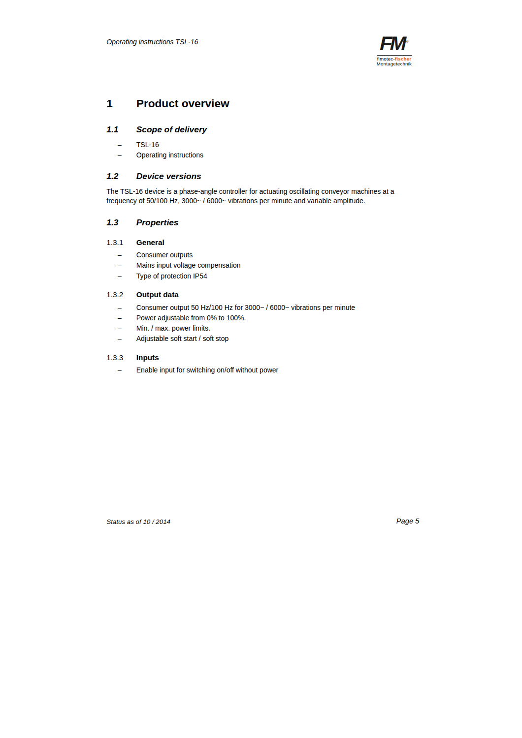Operating instructions TSL-16
FM®
fimotec-fischer
Montagetechnik
1 Product overview
1.1 Scope of delivery
TSL-16
Operating instructions
1.2 Device versions
The TSL-16 device is a phase-angle controller for actuating oscillating conveyor machines at a frequency of 50/100 Hz, 3000~ / 6000~ vibrations per minute and variable amplitude.
1.3 Properties
1.3.1 General
Consumer outputs
Mains input voltage compensation
Type of protection IP54
1.3.2 Output data
Consumer output 50 Hz/100 Hz for 3000~ / 6000~ vibrations per minute
Power adjustable from 0% to 100%.
Min. / max. power limits.
Adjustable soft start / soft stop
1.3.3 Inputs
Enable input for switching on/off without power
Status as of 10 / 2014
Page 5